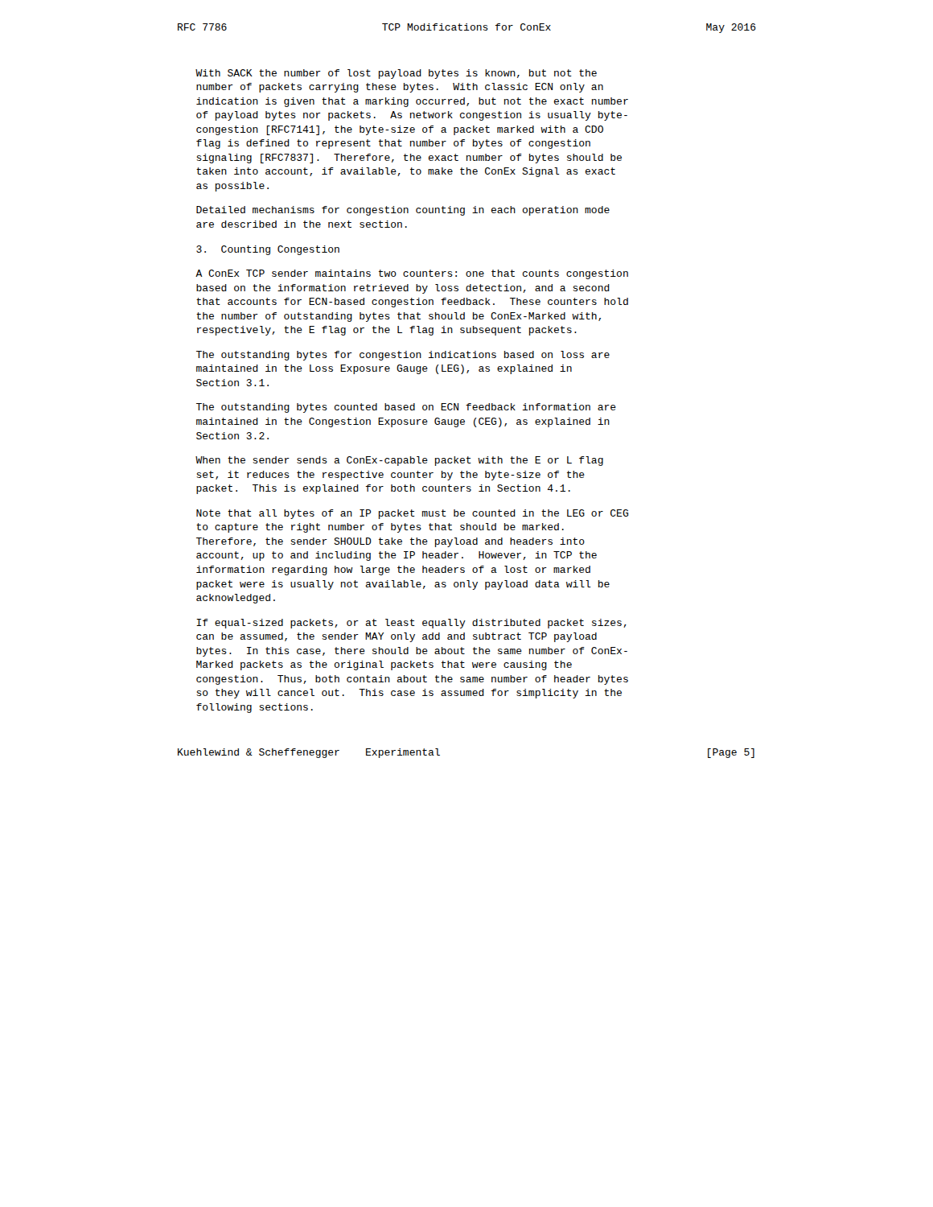RFC 7786 TCP Modifications for ConEx May 2016
With SACK the number of lost payload bytes is known, but not the number of packets carrying these bytes. With classic ECN only an indication is given that a marking occurred, but not the exact number of payload bytes nor packets. As network congestion is usually byte- congestion [RFC7141], the byte-size of a packet marked with a CDO flag is defined to represent that number of bytes of congestion signaling [RFC7837]. Therefore, the exact number of bytes should be taken into account, if available, to make the ConEx Signal as exact as possible.
Detailed mechanisms for congestion counting in each operation mode are described in the next section.
3. Counting Congestion
A ConEx TCP sender maintains two counters: one that counts congestion based on the information retrieved by loss detection, and a second that accounts for ECN-based congestion feedback. These counters hold the number of outstanding bytes that should be ConEx-Marked with, respectively, the E flag or the L flag in subsequent packets.
The outstanding bytes for congestion indications based on loss are maintained in the Loss Exposure Gauge (LEG), as explained in Section 3.1.
The outstanding bytes counted based on ECN feedback information are maintained in the Congestion Exposure Gauge (CEG), as explained in Section 3.2.
When the sender sends a ConEx-capable packet with the E or L flag set, it reduces the respective counter by the byte-size of the packet. This is explained for both counters in Section 4.1.
Note that all bytes of an IP packet must be counted in the LEG or CEG to capture the right number of bytes that should be marked. Therefore, the sender SHOULD take the payload and headers into account, up to and including the IP header. However, in TCP the information regarding how large the headers of a lost or marked packet were is usually not available, as only payload data will be acknowledged.
If equal-sized packets, or at least equally distributed packet sizes, can be assumed, the sender MAY only add and subtract TCP payload bytes. In this case, there should be about the same number of ConEx- Marked packets as the original packets that were causing the congestion. Thus, both contain about the same number of header bytes so they will cancel out. This case is assumed for simplicity in the following sections.
Kuehlewind & Scheffenegger Experimental [Page 5]